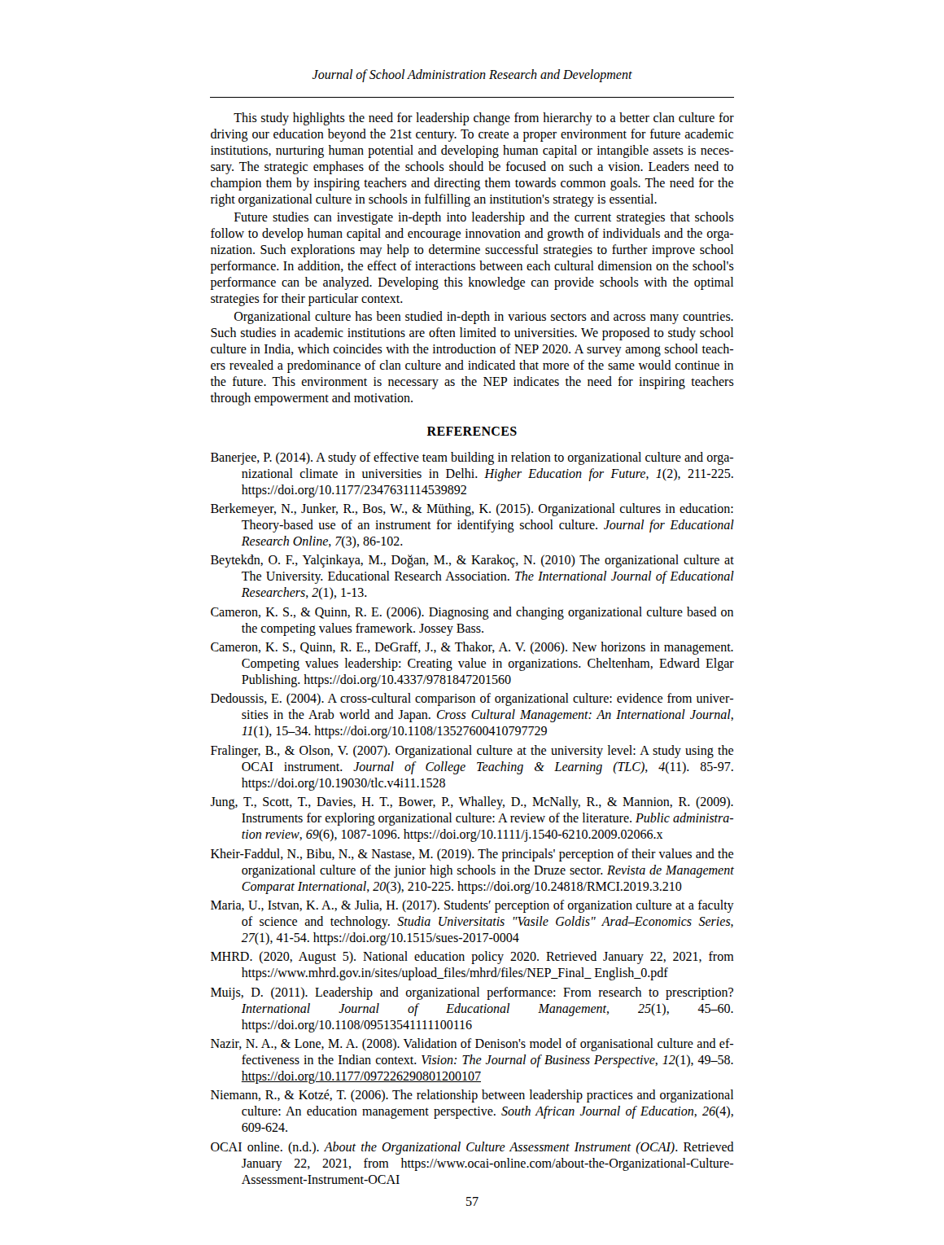Journal of School Administration Research and Development
This study highlights the need for leadership change from hierarchy to a better clan culture for driving our education beyond the 21st century. To create a proper environment for future academic institutions, nurturing human potential and developing human capital or intangible assets is necessary. The strategic emphases of the schools should be focused on such a vision. Leaders need to champion them by inspiring teachers and directing them towards common goals. The need for the right organizational culture in schools in fulfilling an institution's strategy is essential.
Future studies can investigate in-depth into leadership and the current strategies that schools follow to develop human capital and encourage innovation and growth of individuals and the organization. Such explorations may help to determine successful strategies to further improve school performance. In addition, the effect of interactions between each cultural dimension on the school's performance can be analyzed. Developing this knowledge can provide schools with the optimal strategies for their particular context.
Organizational culture has been studied in-depth in various sectors and across many countries. Such studies in academic institutions are often limited to universities. We proposed to study school culture in India, which coincides with the introduction of NEP 2020. A survey among school teachers revealed a predominance of clan culture and indicated that more of the same would continue in the future. This environment is necessary as the NEP indicates the need for inspiring teachers through empowerment and motivation.
REFERENCES
Banerjee, P. (2014). A study of effective team building in relation to organizational culture and organizational climate in universities in Delhi. Higher Education for Future, 1(2), 211-225. https://doi.org/10.1177/2347631114539892
Berkemeyer, N., Junker, R., Bos, W., & Müthing, K. (2015). Organizational cultures in education: Theory-based use of an instrument for identifying school culture. Journal for Educational Research Online, 7(3), 86-102.
Beytekđn, O. F., Yalçinkaya, M., Doğan, M., & Karakoç, N. (2010) The organizational culture at The University. Educational Research Association. The International Journal of Educational Researchers, 2(1), 1-13.
Cameron, K. S., & Quinn, R. E. (2006). Diagnosing and changing organizational culture based on the competing values framework. Jossey Bass.
Cameron, K. S., Quinn, R. E., DeGraff, J., & Thakor, A. V. (2006). New horizons in management. Competing values leadership: Creating value in organizations. Cheltenham, Edward Elgar Publishing. https://doi.org/10.4337/9781847201560
Dedoussis, E. (2004). A cross-cultural comparison of organizational culture: evidence from universities in the Arab world and Japan. Cross Cultural Management: An International Journal, 11(1), 15–34. https://doi.org/10.1108/13527600410797729
Fralinger, B., & Olson, V. (2007). Organizational culture at the university level: A study using the OCAI instrument. Journal of College Teaching & Learning (TLC), 4(11). 85-97. https://doi.org/10.19030/tlc.v4i11.1528
Jung, T., Scott, T., Davies, H. T., Bower, P., Whalley, D., McNally, R., & Mannion, R. (2009). Instruments for exploring organizational culture: A review of the literature. Public administration review, 69(6), 1087-1096. https://doi.org/10.1111/j.1540-6210.2009.02066.x
Kheir-Faddul, N., Bibu, N., & Nastase, M. (2019). The principals' perception of their values and the organizational culture of the junior high schools in the Druze sector. Revista de Management Comparat International, 20(3), 210-225. https://doi.org/10.24818/RMCI.2019.3.210
Maria, U., Istvan, K. A., & Julia, H. (2017). Students′ perception of organization culture at a faculty of science and technology. Studia Universitatis "Vasile Goldis" Arad–Economics Series, 27(1), 41-54. https://doi.org/10.1515/sues-2017-0004
MHRD. (2020, August 5). National education policy 2020. Retrieved January 22, 2021, from https://www.mhrd.gov.in/sites/upload_files/mhrd/files/NEP_Final_ English_0.pdf
Muijs, D. (2011). Leadership and organizational performance: From research to prescription? International Journal of Educational Management, 25(1), 45–60. https://doi.org/10.1108/09513541111100116
Nazir, N. A., & Lone, M. A. (2008). Validation of Denison's model of organisational culture and effectiveness in the Indian context. Vision: The Journal of Business Perspective, 12(1), 49–58. https://doi.org/10.1177/097226290801200107
Niemann, R., & Kotzé, T. (2006). The relationship between leadership practices and organizational culture: An education management perspective. South African Journal of Education, 26(4), 609-624.
OCAI online. (n.d.). About the Organizational Culture Assessment Instrument (OCAI). Retrieved January 22, 2021, from https://www.ocai-online.com/about-the-Organizational-Culture-Assessment-Instrument-OCAI
57